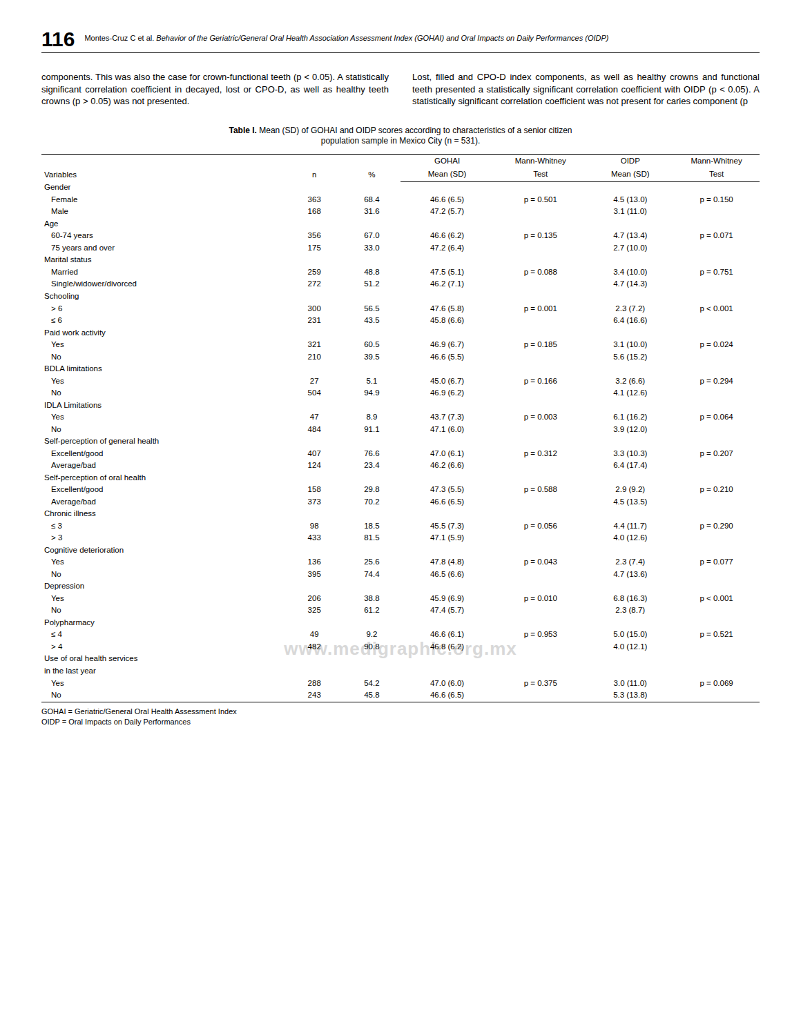116
Montes-Cruz C et al. Behavior of the Geriatric/General Oral Health Association Assessment Index (GOHAI) and Oral Impacts on Daily Performances (OIDP)
components. This was also the case for crown-functional teeth (p < 0.05). A statistically significant correlation coefficient in decayed, lost or CPO-D, as well as healthy teeth crowns (p > 0.05) was not presented.
Lost, filled and CPO-D index components, as well as healthy crowns and functional teeth presented a statistically significant correlation coefficient with OIDP (p < 0.05). A statistically significant correlation coefficient was not present for caries component (p
Table I. Mean (SD) of GOHAI and OIDP scores according to characteristics of a senior citizen
population sample in Mexico City (n = 531).
www.medigraphic.org.mx
| Variables | n | % | GOHAI | Mann-Whitney | OIDP | Mann-Whitney |
| --- | --- | --- | --- | --- | --- | --- |
| Mean (SD) | Test | Mean (SD) | Test |
| Gender | | | | | | |
| Female | 363 | 68.4 | 46.6 (6.5) | p = 0.501 | 4.5 (13.0) | p = 0.150 |
| Male | 168 | 31.6 | 47.2 (5.7) | | 3.1 (11.0) | |
| Age | | | | | | |
| 60-74 years | 356 | 67.0 | 46.6 (6.2) | p = 0.135 | 4.7 (13.4) | p = 0.071 |
| 75 years and over | 175 | 33.0 | 47.2 (6.4) | | 2.7 (10.0) | |
| Marital status | | | | | | |
| Married | 259 | 48.8 | 47.5 (5.1) | p = 0.088 | 3.4 (10.0) | p = 0.751 |
| Single/widower/divorced | 272 | 51.2 | 46.2 (7.1) | | 4.7 (14.3) | |
| Schooling | | | | | | |
| > 6 | 300 | 56.5 | 47.6 (5.8) | p = 0.001 | 2.3 (7.2) | p < 0.001 |
| ≤ 6 | 231 | 43.5 | 45.8 (6.6) | | 6.4 (16.6) | |
| Paid work activity | | | | | | |
| Yes | 321 | 60.5 | 46.9 (6.7) | p = 0.185 | 3.1 (10.0) | p = 0.024 |
| No | 210 | 39.5 | 46.6 (5.5) | | 5.6 (15.2) | |
| BDLA limitations | | | | | | |
| Yes | 27 | 5.1 | 45.0 (6.7) | p = 0.166 | 3.2 (6.6) | p = 0.294 |
| No | 504 | 94.9 | 46.9 (6.2) | | 4.1 (12.6) | |
| IDLA Limitations | | | | | | |
| Yes | 47 | 8.9 | 43.7 (7.3) | p = 0.003 | 6.1 (16.2) | p = 0.064 |
| No | 484 | 91.1 | 47.1 (6.0) | | 3.9 (12.0) | |
| Self-perception of general health | | | | | | |
| Excellent/good | 407 | 76.6 | 47.0 (6.1) | p = 0.312 | 3.3 (10.3) | p = 0.207 |
| Average/bad | 124 | 23.4 | 46.2 (6.6) | | 6.4 (17.4) | |
| Self-perception of oral health | | | | | | |
| Excellent/good | 158 | 29.8 | 47.3 (5.5) | p = 0.588 | 2.9 (9.2) | p = 0.210 |
| Average/bad | 373 | 70.2 | 46.6 (6.5) | | 4.5 (13.5) | |
| Chronic illness | | | | | | |
| ≤ 3 | 98 | 18.5 | 45.5 (7.3) | p = 0.056 | 4.4 (11.7) | p = 0.290 |
| > 3 | 433 | 81.5 | 47.1 (5.9) | | 4.0 (12.6) | |
| Cognitive deterioration | | | | | | |
| Yes | 136 | 25.6 | 47.8 (4.8) | p = 0.043 | 2.3 (7.4) | p = 0.077 |
| No | 395 | 74.4 | 46.5 (6.6) | | 4.7 (13.6) | |
| Depression | | | | | | |
| Yes | 206 | 38.8 | 45.9 (6.9) | p = 0.010 | 6.8 (16.3) | p < 0.001 |
| No | 325 | 61.2 | 47.4 (5.7) | | 2.3 (8.7) | |
| Polypharmacy | | | | | | |
| ≤ 4 | 49 | 9.2 | 46.6 (6.1) | p = 0.953 | 5.0 (15.0) | p = 0.521 |
| > 4 | 482 | 90.8 | 46.8 (6.2) | | 4.0 (12.1) | |
| Use of oral health services | | | | | | |
| in the last year | | | | | | |
| Yes | 288 | 54.2 | 47.0 (6.0) | p = 0.375 | 3.0 (11.0) | p = 0.069 |
| No | 243 | 45.8 | 46.6 (6.5) | | 5.3 (13.8) | |
GOHAI = Geriatric/General Oral Health Assessment Index
OIDP = Oral Impacts on Daily Performances